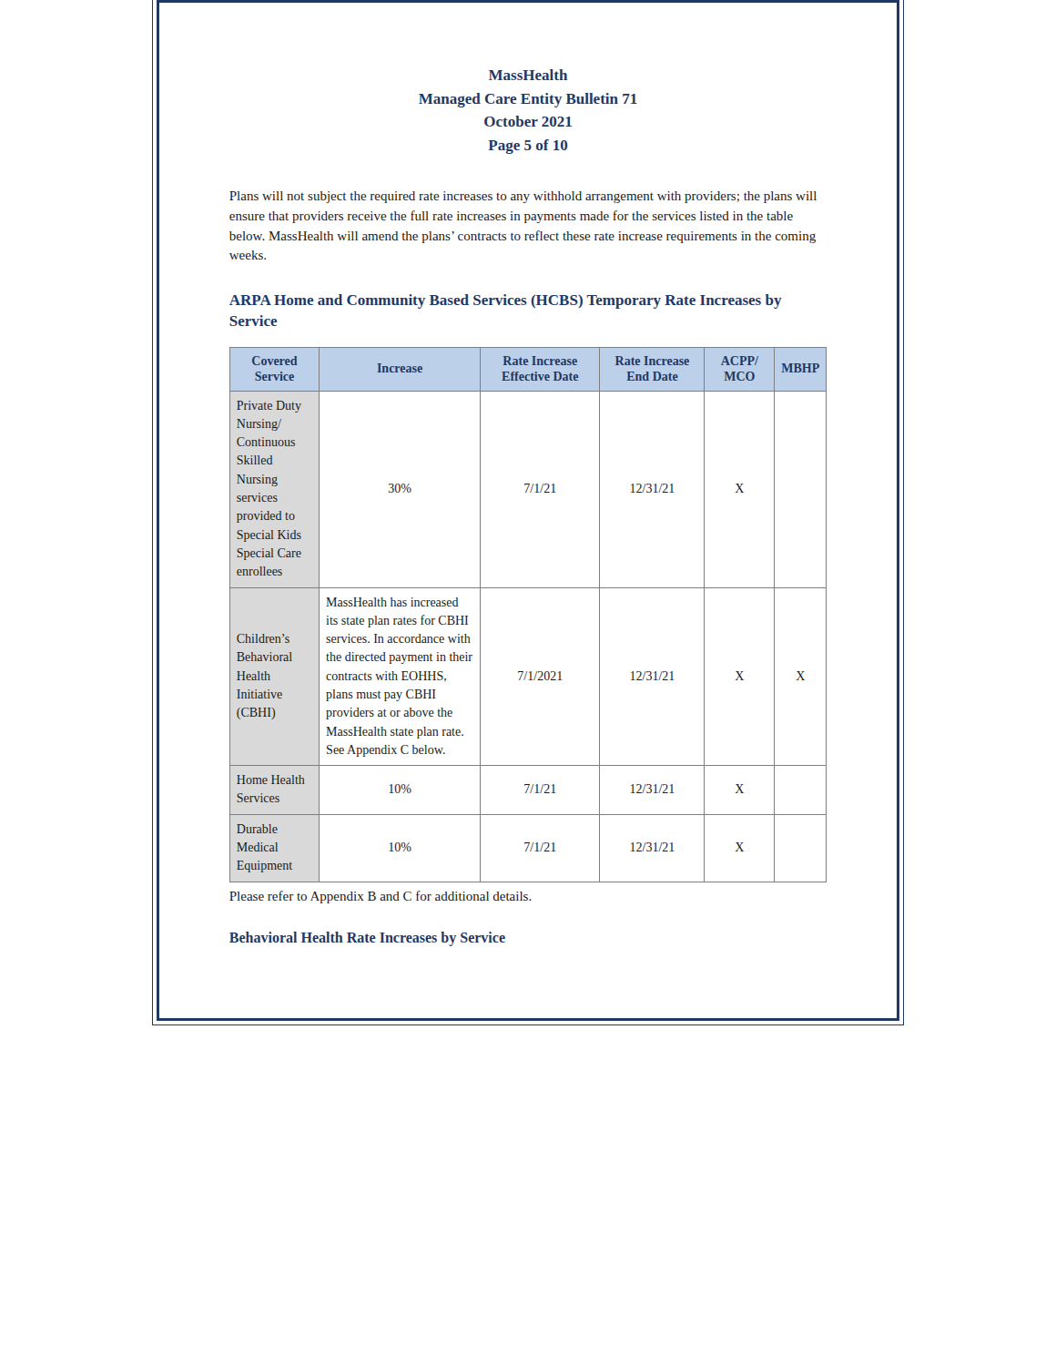MassHealth
Managed Care Entity Bulletin 71
October 2021
Page 5 of 10
Plans will not subject the required rate increases to any withhold arrangement with providers; the plans will ensure that providers receive the full rate increases in payments made for the services listed in the table below. MassHealth will amend the plans’ contracts to reflect these rate increase requirements in the coming weeks.
ARPA Home and Community Based Services (HCBS) Temporary Rate Increases by Service
| Covered Service | Increase | Rate Increase Effective Date | Rate Increase End Date | ACPP/ MCO | MBHP |
| --- | --- | --- | --- | --- | --- |
| Private Duty Nursing/ Continuous Skilled Nursing services provided to Special Kids Special Care enrollees | 30% | 7/1/21 | 12/31/21 | X | |
| Children’s Behavioral Health Initiative (CBHI) | MassHealth has increased its state plan rates for CBHI services. In accordance with the directed payment in their contracts with EOHHS, plans must pay CBHI providers at or above the MassHealth state plan rate. See Appendix C below. | 7/1/2021 | 12/31/21 | X | X |
| Home Health Services | 10% | 7/1/21 | 12/31/21 | X | |
| Durable Medical Equipment | 10% | 7/1/21 | 12/31/21 | X | |
Please refer to Appendix B and C for additional details.
Behavioral Health Rate Increases by Service